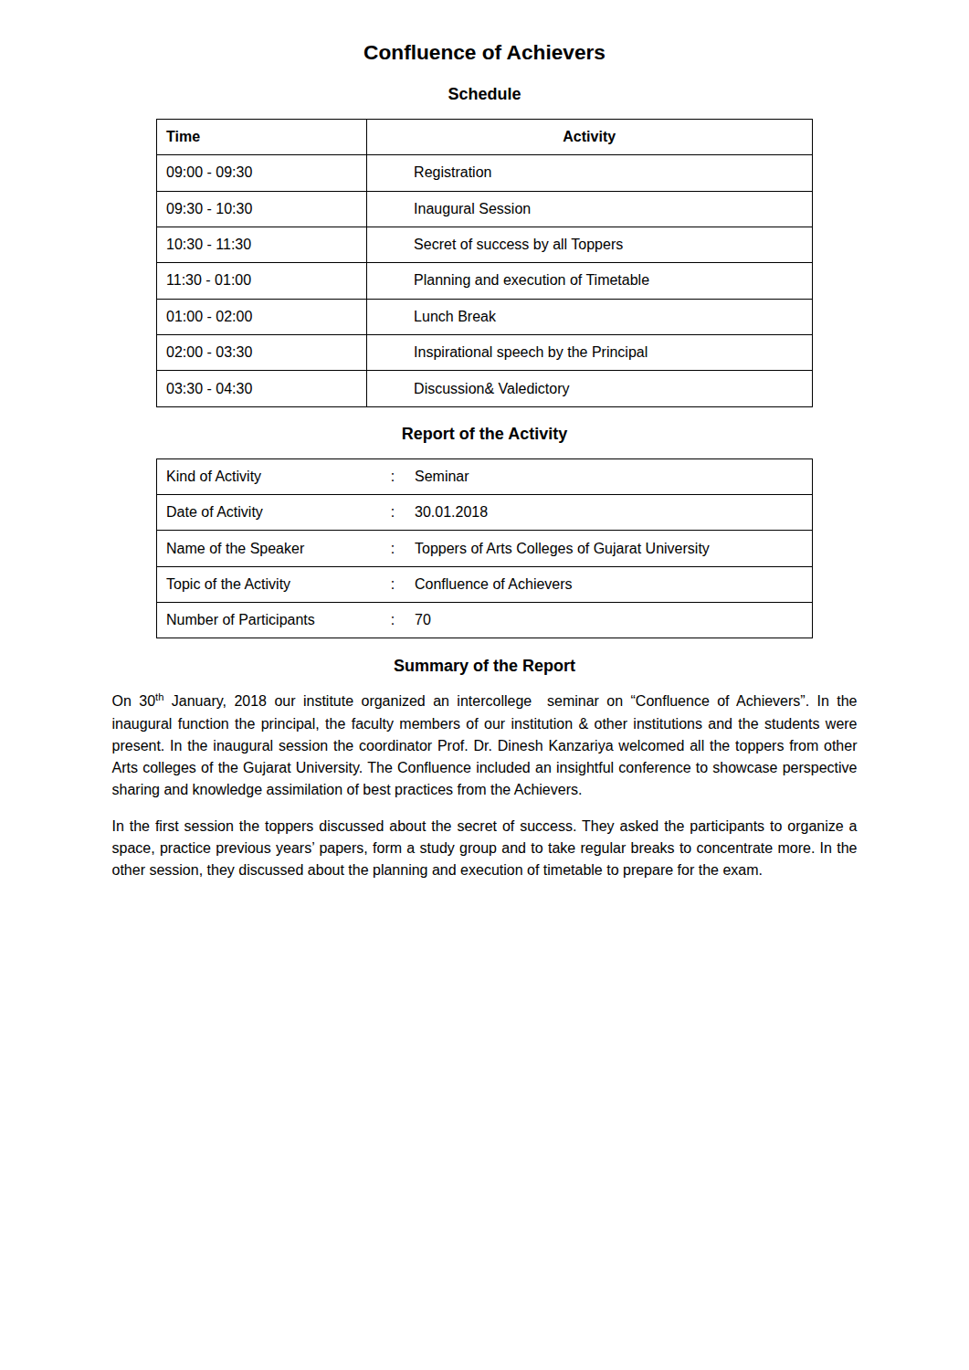Confluence of Achievers
Schedule
| Time | Activity |
| --- | --- |
| 09:00 - 09:30 | Registration |
| 09:30 - 10:30 | Inaugural Session |
| 10:30 - 11:30 | Secret of success by all Toppers |
| 11:30 - 01:00 | Planning and execution of Timetable |
| 01:00 - 02:00 | Lunch Break |
| 02:00 - 03:30 | Inspirational speech by the Principal |
| 03:30 - 04:30 | Discussion& Valedictory |
Report of the Activity
| Kind of Activity | : | Seminar |
| Date of Activity | : | 30.01.2018 |
| Name of the Speaker | : | Toppers of Arts Colleges of Gujarat University |
| Topic of the Activity | : | Confluence of Achievers |
| Number of Participants | : | 70 |
Summary of the Report
On 30th January, 2018 our institute organized an intercollege seminar on “Confluence of Achievers”. In the inaugural function the principal, the faculty members of our institution & other institutions and the students were present. In the inaugural session the coordinator Prof. Dr. Dinesh Kanzariya welcomed all the toppers from other Arts colleges of the Gujarat University. The Confluence included an insightful conference to showcase perspective sharing and knowledge assimilation of best practices from the Achievers.
In the first session the toppers discussed about the secret of success. They asked the participants to organize a space, practice previous years’ papers, form a study group and to take regular breaks to concentrate more. In the other session, they discussed about the planning and execution of timetable to prepare for the exam.